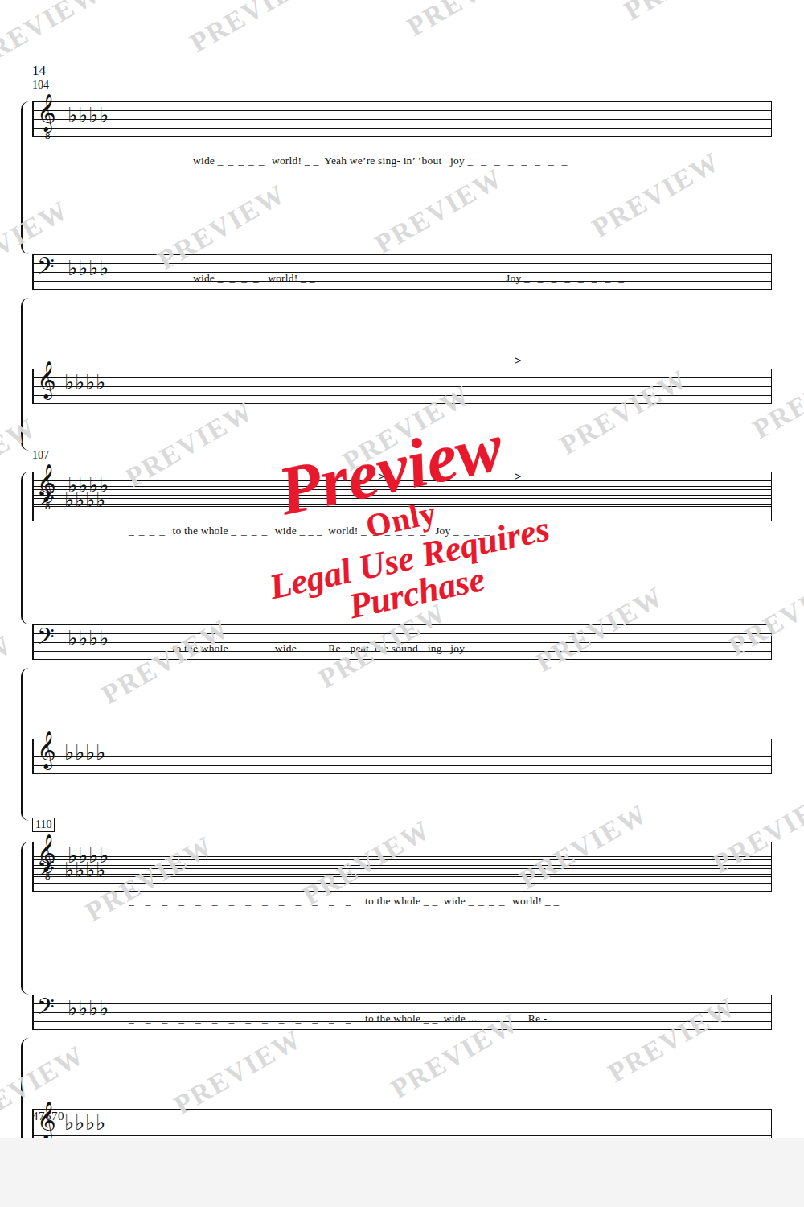14
104
𝄞 ♭♭♭♭
wide _____ world! __ Yeah we’re sing- in’ ’bout joy ________
𝄢 ♭♭♭♭
wide ____ world! __ Joy ________
𝄞 ♭♭♭♭ >
𝄢 ♭♭♭♭ > >
107
𝄞 ♭♭♭♭
____ to the whole ____ wide ___ world! ______ Joy ____
𝄢 ♭♭♭♭
____ to the whole ____ wide ___ Re - peat the sound - ing joy ____
𝄞 ♭♭♭♭
𝄢 ♭♭♭♭
110
𝄞 ♭♭♭♭
______________ to the whole __ wide ____ world! __
𝄢 ♭♭♭♭
______________ to the whole __ wide ... Re -
𝄞 ♭♭♭♭
𝄢 ♭♭♭♭
47670
PREVIEW PREVIEW PREVIEW PREVIEW PREVIEW PREVIEW PREVIEW PREVIEW PREVIEW PREVIEW PREVIEW PREVIEW PREVIEW PREVIEW PREVIEW PREVIEW PREVIEW PREVIEW PREVIEW PREVIEW PREVIEW PREVIEW PREVIEW PREVIEW PREVIEW PREVIEW PREVIEW
Preview
Only
Legal Use Requires Purchase
Choral score excerpt, page 14. Measures 104 through 112. Two vocal staves with piano accompaniment. Lyrics include: “wide world! Yeah we’re singin’ ’bout joy to the whole wide world! Joy. Repeat the sounding joy.” Watermarked “PREVIEW” and stamped “Preview Only — Legal Use Requires Purchase.” Plate number 47670.